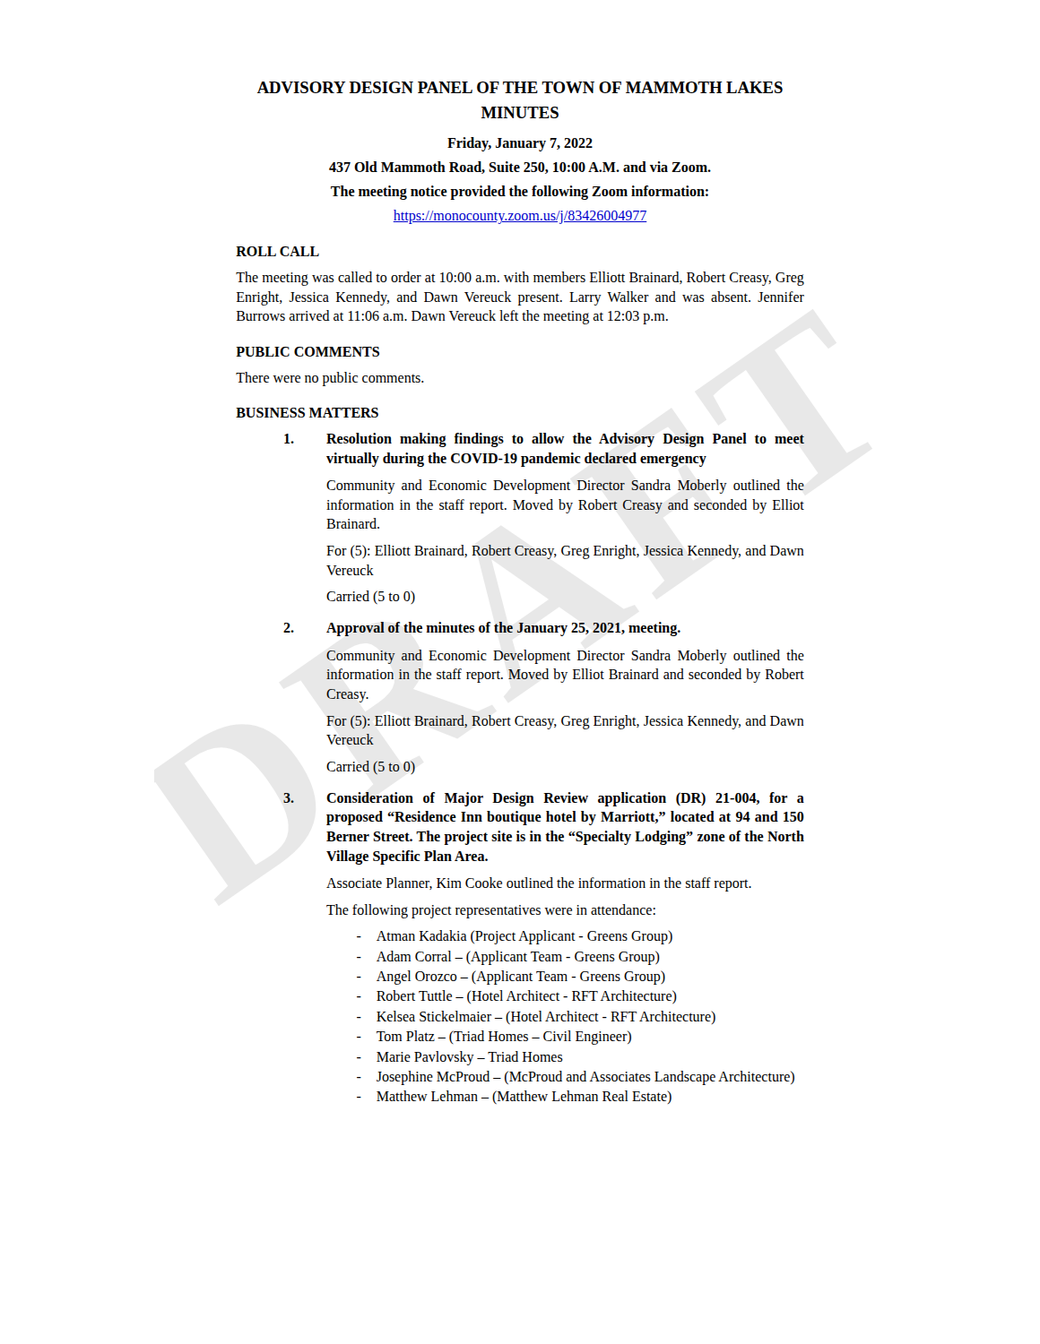DRAFT
ADVISORY DESIGN PANEL OF THE TOWN OF MAMMOTH LAKES
MINUTES
Friday, January 7, 2022
437 Old Mammoth Road, Suite 250, 10:00 A.M. and via Zoom.
The meeting notice provided the following Zoom information:
https://monocounty.zoom.us/j/83426004977
Roll Call
The meeting was called to order at 10:00 a.m. with members Elliott Brainard, Robert Creasy, Greg Enright, Jessica Kennedy, and Dawn Vereuck present. Larry Walker and was absent. Jennifer Burrows arrived at 11:06 a.m. Dawn Vereuck left the meeting at 12:03 p.m.
Public Comments
There were no public comments.
Business Matters
Resolution making findings to allow the Advisory Design Panel to meet virtually during the COVID-19 pandemic declared emergency
Community and Economic Development Director Sandra Moberly outlined the information in the staff report. Moved by Robert Creasy and seconded by Elliot Brainard.
For (5): Elliott Brainard, Robert Creasy, Greg Enright, Jessica Kennedy, and Dawn Vereuck
Carried (5 to 0)
Approval of the minutes of the January 25, 2021, meeting.
Community and Economic Development Director Sandra Moberly outlined the information in the staff report. Moved by Elliot Brainard and seconded by Robert Creasy.
For (5): Elliott Brainard, Robert Creasy, Greg Enright, Jessica Kennedy, and Dawn Vereuck
Carried (5 to 0)
Consideration of Major Design Review application (DR) 21-004, for a proposed “Residence Inn boutique hotel by Marriott,” located at 94 and 150 Berner Street. The project site is in the “Specialty Lodging” zone of the North Village Specific Plan Area.
Associate Planner, Kim Cooke outlined the information in the staff report.
The following project representatives were in attendance:
Atman Kadakia (Project Applicant - Greens Group)
Adam Corral – (Applicant Team - Greens Group)
Angel Orozco – (Applicant Team - Greens Group)
Robert Tuttle – (Hotel Architect - RFT Architecture)
Kelsea Stickelmaier – (Hotel Architect - RFT Architecture)
Tom Platz – (Triad Homes – Civil Engineer)
Marie Pavlovsky – Triad Homes
Josephine McProud – (McProud and Associates Landscape Architecture)
Matthew Lehman – (Matthew Lehman Real Estate)